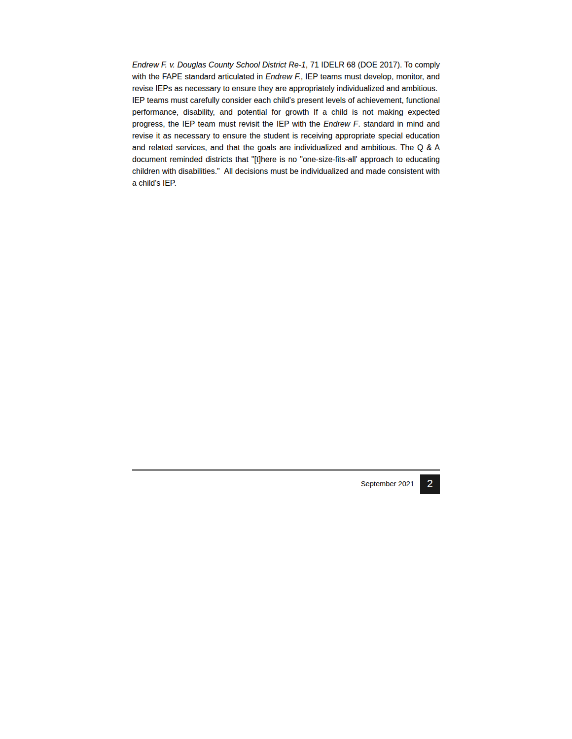Endrew F. v. Douglas County School District Re-1, 71 IDELR 68 (DOE 2017). To comply with the FAPE standard articulated in Endrew F., IEP teams must develop, monitor, and revise IEPs as necessary to ensure they are appropriately individualized and ambitious. IEP teams must carefully consider each child's present levels of achievement, functional performance, disability, and potential for growth If a child is not making expected progress, the IEP team must revisit the IEP with the Endrew F. standard in mind and revise it as necessary to ensure the student is receiving appropriate special education and related services, and that the goals are individualized and ambitious. The Q & A document reminded districts that "[t]here is no "one-size-fits-all' approach to educating children with disabilities." All decisions must be individualized and made consistent with a child's IEP.
September 2021 2